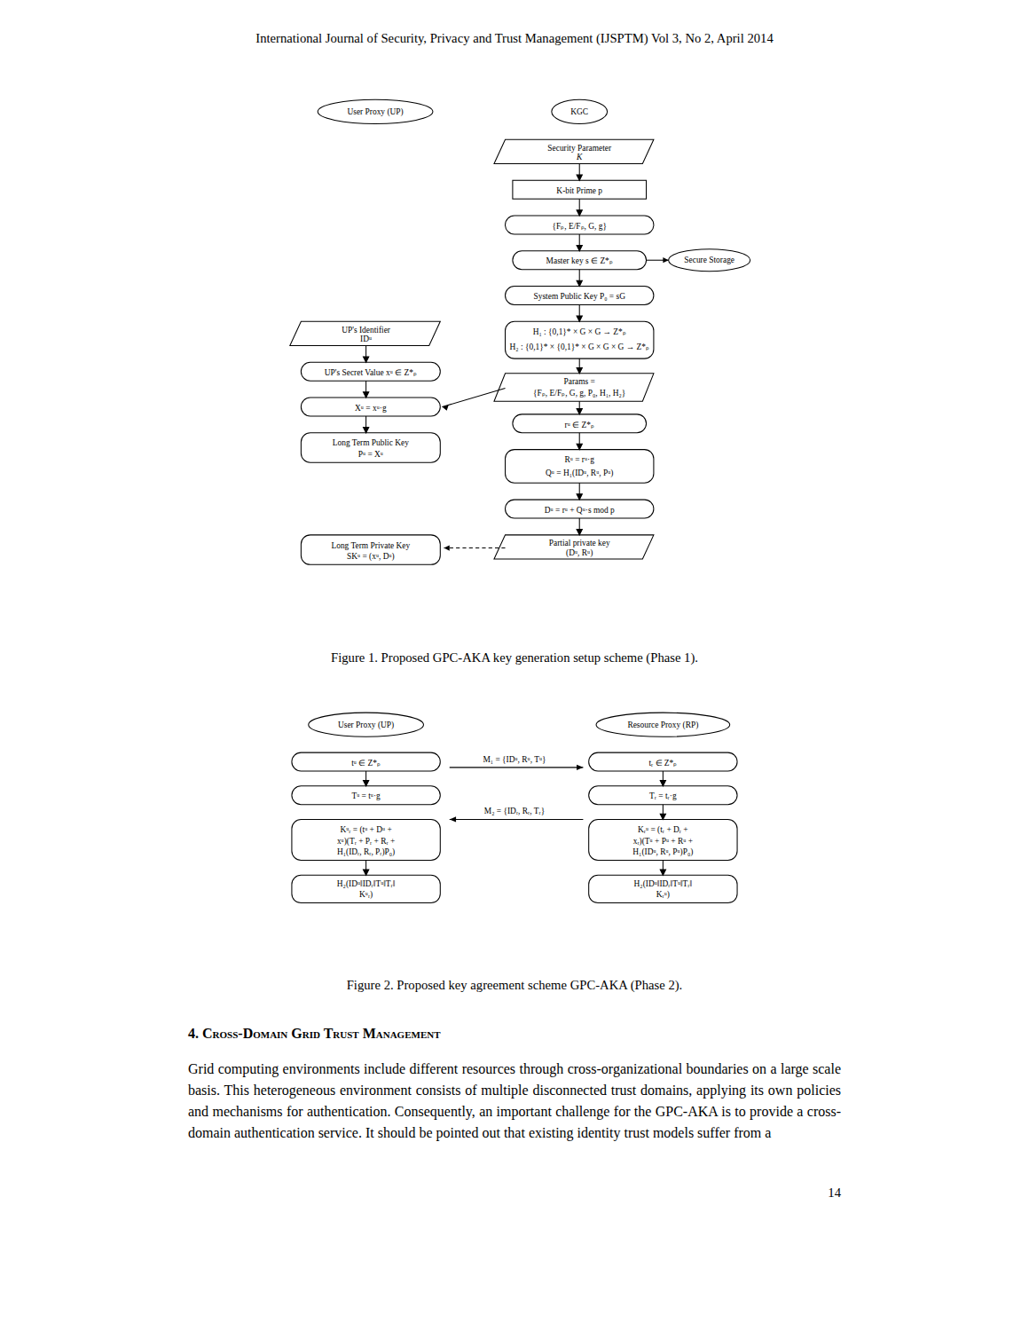International Journal of Security, Privacy and Trust Management (IJSPTM) Vol 3, No 2, April 2014
User Proxy (UP) KGC Security Parameter K K-bit Prime p {Fₚ, E/Fₚ, G, g} Master key s ∈ Z*ₚ Secure Storage System Public Key P₀ = sG H₁ : {0,1}* × G × G → Z*ₚ H₂ : {0,1}* × {0,1}* × G × G × G → Z*ₚ Params = {Fₚ, E/Fₚ, G, g, P₀, H₁, H₂} rᵘ ∈ Z*ₚ Rᵘ = rᵘ·g Qᵘ = H₁(IDᵘ, Rᵘ, Pᵘ) Dᵘ = rᵘ + Qᵘ·s mod p Partial private key (Dᵘ, Rᵘ) UP's Identifier IDᵘ UP's Secret Value xᵘ ∈ Z*ₚ Xᵘ = xᵘ·g Long Term Public Key Pᵘ = Xᵘ Long Term Private Key SKᵘ = (xᵘ, Dᵘ)
Figure 1. Proposed GPC-AKA key generation setup scheme (Phase 1).
User Proxy (UP) Resource Proxy (RP) tᵘ ∈ Z*ₚ Tᵘ = tᵘ·g Kᵘᵣ = (tᵘ + Dᵘ + xᵘ)(Tᵣ + Pᵣ + Rᵣ + H₁(IDᵣ, Rᵣ, Pᵣ)P₀) H₂(IDᵘ‖IDᵣ‖Tᵘ‖Tᵣ‖ Kᵘᵣ) tᵣ ∈ Z*ₚ Tᵣ = tᵣ·g Kᵣᵘ = (tᵣ + Dᵣ + xᵣ)(Tᵘ + Pᵘ + Rᵘ + H₁(IDᵘ, Rᵘ, Pᵘ)P₀) H₂(IDᵘ‖IDᵣ‖Tᵘ‖Tᵣ‖ Kᵣᵘ) M₁ = {IDᵘ, Rᵘ, Tᵘ} M₂ = {IDᵣ, Rᵣ, Tᵣ}
Figure 2. Proposed key agreement scheme GPC-AKA (Phase 2).
4. Cross-Domain Grid Trust Management
Grid computing environments include different resources through cross-organizational boundaries on a large scale basis. This heterogeneous environment consists of multiple disconnected trust domains, applying its own policies and mechanisms for authentication. Consequently, an important challenge for the GPC-AKA is to provide a cross-domain authentication service. It should be pointed out that existing identity trust models suffer from a
14